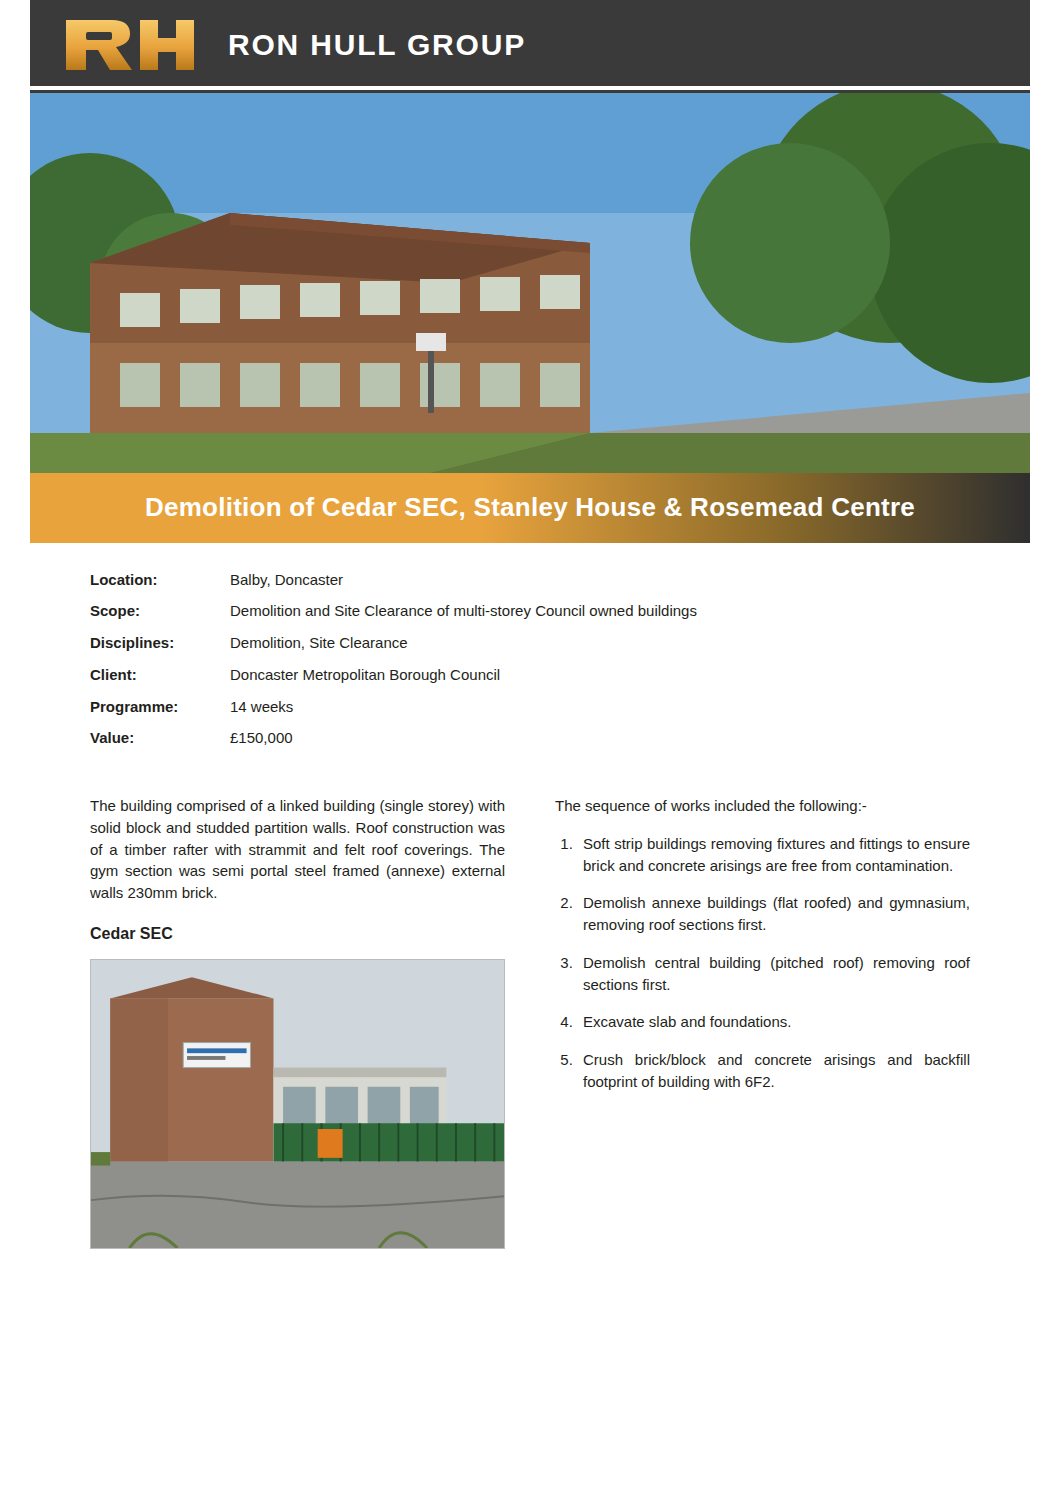Ron Hull Group
Demolition of Cedar SEC, Stanley House & Rosemead Centre
Location:
Balby, Doncaster
Scope:
Demolition and Site Clearance of multi-storey Council owned buildings
Disciplines:
Demolition, Site Clearance
Client:
Doncaster Metropolitan Borough Council
Programme:
14 weeks
Value:
£150,000
The building comprised of a linked building (single storey) with solid block and studded partition walls. Roof construction was of a timber rafter with strammit and felt roof coverings. The gym section was semi portal steel framed (annexe) external walls 230mm brick.
Cedar SEC
The sequence of works included the following:-
Soft strip buildings removing fixtures and fittings to ensure brick and concrete arisings are free from contamination.
Demolish annexe buildings (flat roofed) and gymnasium, removing roof sections first.
Demolish central building (pitched roof) removing roof sections first.
Excavate slab and foundations.
Crush brick/block and concrete arisings and backfill footprint of building with 6F2.